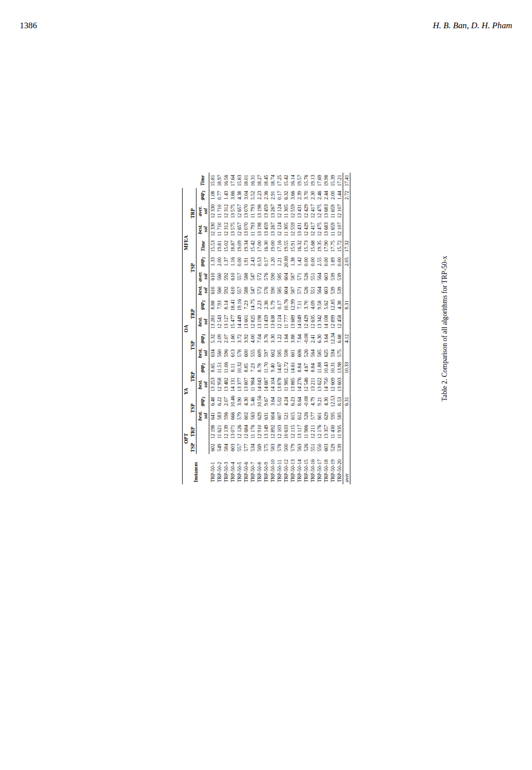1386 H. B. Ban, D. H. Pham
| Instances | OPT | YA | OA | MFEA |
| --- | --- | --- | --- | --- |
| TSP | TRP | TSP | TRP | TSP | TRP | TSP | TRP |
| | | best. sol | gap 1 | best. sol | gap 1 | best. sol | gap 1 | best. sol | gap 1 | best. sol | aver. sol | gap 1 | Time | best. sol | aver. sol | gap 1 | Time |
| TRP-50-1 | 602 | 12 198 | 641 | 6.48 | 13 253 | 8.65 | 634 | 5.32 | 13 281 | 8.88 | 610 | 610 | 1.33 | 15.53 | 12 330 | 12 330 | 1.08 | 15.81 |
| TRP-50-2 | 549 | 11 621 | 583 | 6.22 | 12 958 | 11.51 | 560 | 2.09 | 12 543 | 7.93 | 560 | 560 | 2.00 | 19.81 | 11 710 | 11 710 | 0.77 | 18.97 |
| TRP-50-3 | 584 | 12 139 | 596 | 2.07 | 13 482 | 11.06 | 596 | 2.07 | 13 127 | 8.14 | 592 | 592 | 1.37 | 15.02 | 12 312 | 12 312 | 1.43 | 16.56 |
| TRP-50-4 | 603 | 13 071 | 666 | 10.46 | 14 131 | 8.11 | 613 | 1.60 | 15 477 | 18.41 | 610 | 610 | 1.16 | 18.87 | 13 575 | 13 575 | 3.86 | 17.64 |
| TRP-50-5 | 557 | 12 126 | 579 | 3.90 | 13 377 | 10.32 | 578 | 3.72 | 14 449 | 19.16 | 557 | 557 | 0.00 | 19.09 | 12 657 | 12 657 | 4.38 | 15.83 |
| TRP-50-6 | 577 | 12 684 | 602 | 4.30 | 13 807 | 8.85 | 600 | 3.92 | 13 601 | 7.23 | 588 | 588 | 1.91 | 19.34 | 13 070 | 13 070 | 3.04 | 18.01 |
| TRP-50-7 | 534 | 11 176 | 563 | 5.46 | 11 984 | 7.23 | 555 | 4.00 | 12 825 | 14.75 | 547 | 547 | 2.43 | 15.42 | 11 793 | 11 793 | 5.52 | 16.31 |
| TRP-50-8 | 569 | 12 910 | 629 | 10.56 | 14 043 | 8.78 | 609 | 7.04 | 13 198 | 2.23 | 572 | 572 | 0.53 | 17.00 | 13 198 | 13 198 | 2.23 | 18.27 |
| TRP-50-9 | 575 | 13 149 | 631 | 9.67 | 14 687 | 11.70 | 597 | 3.76 | 13 459 | 2.36 | 576 | 576 | 0.17 | 16.30 | 13 459 | 13 459 | 2.36 | 18.45 |
| TRP-50-10 | 583 | 12 892 | 604 | 3.64 | 14 104 | 9.40 | 602 | 3.30 | 13 638 | 5.79 | 590 | 590 | 1.20 | 19.00 | 13 267 | 13 267 | 2.91 | 18.74 |
| TRP-50-11 | 578 | 12 103 | 607 | 5.02 | 13 878 | 14.67 | 585 | 1.22 | 12 124 | 0.17 | 585 | 585 | 1.21 | 17.16 | 12 124 | 12 124 | 0.17 | 17.25 |
| TRP-50-12 | 500 | 10 633 | 521 | 4.24 | 11 985 | 12.72 | 508 | 1.64 | 11 777 | 10.76 | 604 | 604 | 20.80 | 19.55 | 11 305 | 11 305 | 6.32 | 15.42 |
| TRP-50-13 | 579 | 12 115 | 615 | 6.23 | 13 885 | 14.61 | 601 | 3.88 | 13 689 | 12.99 | 587 | 587 | 1.38 | 15.91 | 12 559 | 12 559 | 3.66 | 16.14 |
| TRP-50-14 | 563 | 13 117 | 612 | 8.64 | 14 276 | 8.84 | 606 | 7.64 | 14 049 | 7.11 | 571 | 571 | 1.42 | 16.32 | 13 431 | 13 431 | 2.39 | 19.57 |
| TRP-50-15 | 526 | 11 986 | 526 | -0.08 | 12 546 | 4.67 | 526 | -0.08 | 12 429 | 3.70 | 526 | 526 | 0.00 | 15.73 | 12 429 | 12 429 | 3.70 | 15.76 |
| TRP-50-16 | 551 | 12 211 | 577 | 4.79 | 13 211 | 8.84 | 564 | 2.41 | 12 635 | 4.09 | 551 | 551 | 0.00 | 15.68 | 12 417 | 12 417 | 2.30 | 19.13 |
| TRP-50-17 | 550 | 12 176 | 601 | 9.21 | 13 622 | 11.88 | 585 | 6.30 | 13 342 | 9.58 | 564 | 564 | 2.55 | 19.35 | 12 475 | 12 475 | 2.46 | 17.69 |
| TRP-50-18 | 603 | 13 357 | 629 | 4.30 | 14 750 | 10.43 | 625 | 3.64 | 14 108 | 5.62 | 603 | 603 | 0.00 | 17.90 | 13 683 | 13 683 | 2.44 | 19.98 |
| TRP-50-19 | 529 | 11 430 | 595 | 12.53 | 12 609 | 10.31 | 594 | 12.34 | 12 899 | 12.85 | 539 | 539 | 1.89 | 17.75 | 11 659 | 11 659 | 2.00 | 15.39 |
| TRP-50-20 | 539 | 11 935 | 585 | 8.53 | 13 603 | 13.98 | 575 | 6.68 | 12 458 | 4.38 | 539 | 539 | 0.00 | 15.72 | 12 107 | 12 107 | 1.44 | 17.21 |
| aver | | | | 6.31 | | 10.33 | | 4.12 | | 8.31 | | | 2.05 | 17.32 | | | 2.72 | 17.41 |
Table 2. Comparison of all algorithms for TRP-50-x